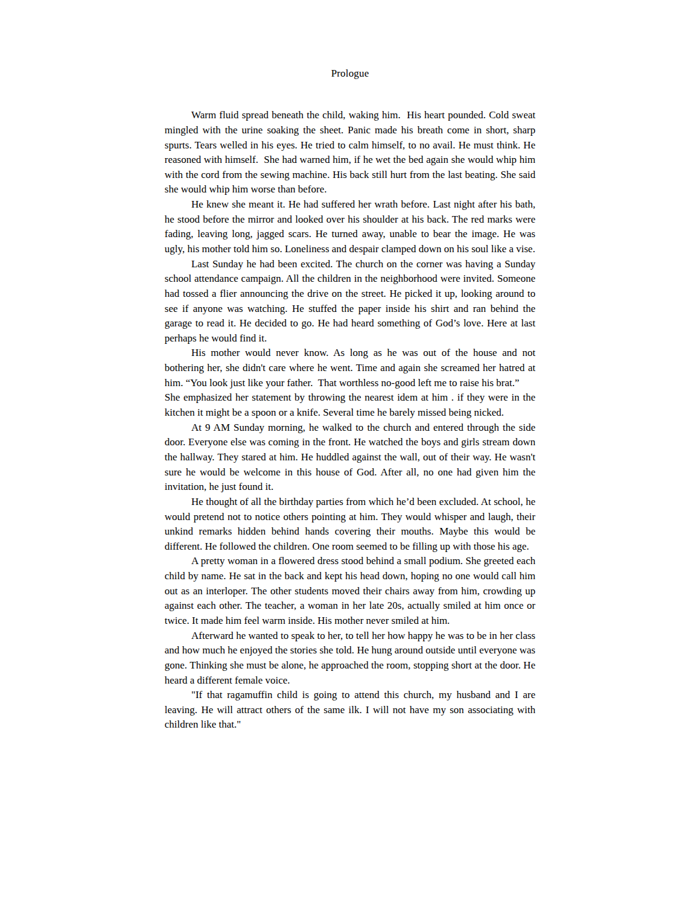Prologue
Warm fluid spread beneath the child, waking him. His heart pounded. Cold sweat mingled with the urine soaking the sheet. Panic made his breath come in short, sharp spurts. Tears welled in his eyes. He tried to calm himself, to no avail. He must think. He reasoned with himself. She had warned him, if he wet the bed again she would whip him with the cord from the sewing machine. His back still hurt from the last beating. She said she would whip him worse than before.
He knew she meant it. He had suffered her wrath before. Last night after his bath, he stood before the mirror and looked over his shoulder at his back. The red marks were fading, leaving long, jagged scars. He turned away, unable to bear the image. He was ugly, his mother told him so. Loneliness and despair clamped down on his soul like a vise.
Last Sunday he had been excited. The church on the corner was having a Sunday school attendance campaign. All the children in the neighborhood were invited. Someone had tossed a flier announcing the drive on the street. He picked it up, looking around to see if anyone was watching. He stuffed the paper inside his shirt and ran behind the garage to read it. He decided to go. He had heard something of God’s love. Here at last perhaps he would find it.
His mother would never know. As long as he was out of the house and not bothering her, she didn't care where he went. Time and again she screamed her hatred at him. “You look just like your father. That worthless no-good left me to raise his brat.”
She emphasized her statement by throwing the nearest idem at him . if they were in the kitchen it might be a spoon or a knife. Several time he barely missed being nicked.
At 9 AM Sunday morning, he walked to the church and entered through the side door. Everyone else was coming in the front. He watched the boys and girls stream down the hallway. They stared at him. He huddled against the wall, out of their way. He wasn't sure he would be welcome in this house of God. After all, no one had given him the invitation, he just found it.
He thought of all the birthday parties from which he’d been excluded. At school, he would pretend not to notice others pointing at him. They would whisper and laugh, their unkind remarks hidden behind hands covering their mouths. Maybe this would be different. He followed the children. One room seemed to be filling up with those his age.
A pretty woman in a flowered dress stood behind a small podium. She greeted each child by name. He sat in the back and kept his head down, hoping no one would call him out as an interloper. The other students moved their chairs away from him, crowding up against each other. The teacher, a woman in her late 20s, actually smiled at him once or twice. It made him feel warm inside. His mother never smiled at him.
Afterward he wanted to speak to her, to tell her how happy he was to be in her class and how much he enjoyed the stories she told. He hung around outside until everyone was gone. Thinking she must be alone, he approached the room, stopping short at the door. He heard a different female voice.
"If that ragamuffin child is going to attend this church, my husband and I are leaving. He will attract others of the same ilk. I will not have my son associating with children like that."